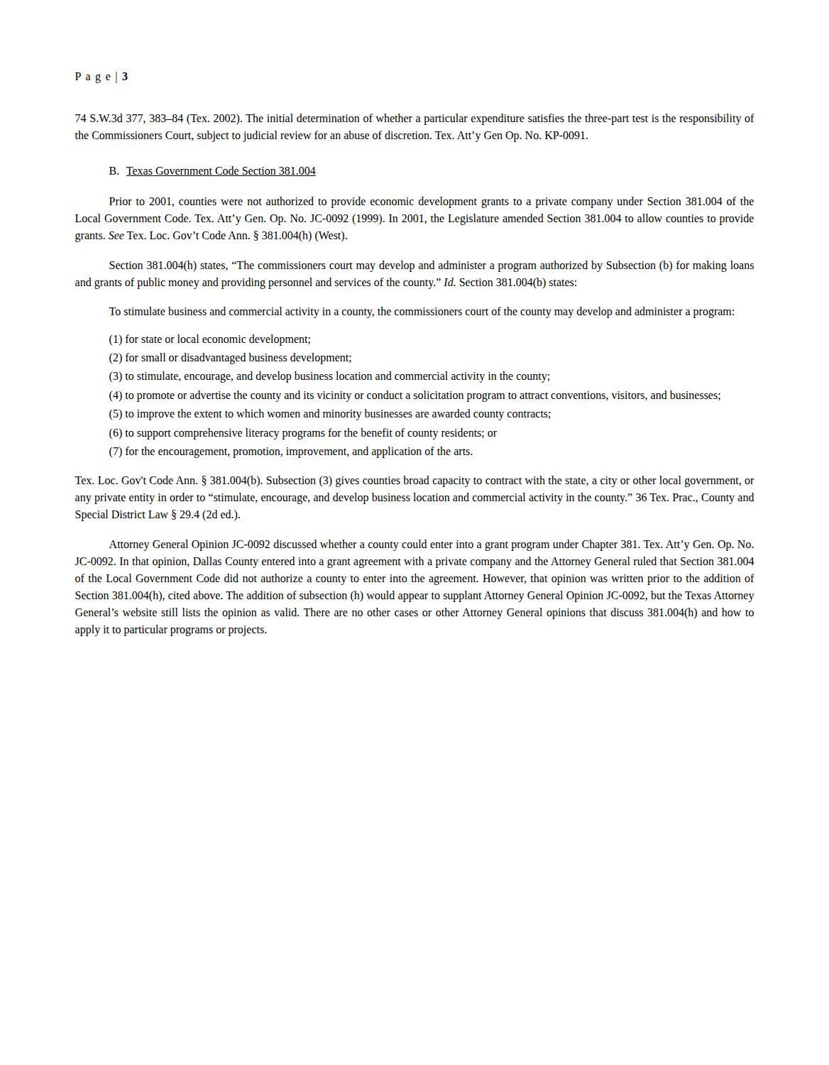P a g e | 3
74 S.W.3d 377, 383–84 (Tex. 2002). The initial determination of whether a particular expenditure satisfies the three-part test is the responsibility of the Commissioners Court, subject to judicial review for an abuse of discretion. Tex. Att’y Gen Op. No. KP-0091.
B. Texas Government Code Section 381.004
Prior to 2001, counties were not authorized to provide economic development grants to a private company under Section 381.004 of the Local Government Code. Tex. Att’y Gen. Op. No. JC-0092 (1999). In 2001, the Legislature amended Section 381.004 to allow counties to provide grants. See Tex. Loc. Gov’t Code Ann. § 381.004(h) (West).
Section 381.004(h) states, “The commissioners court may develop and administer a program authorized by Subsection (b) for making loans and grants of public money and providing personnel and services of the county.” Id. Section 381.004(b) states:
To stimulate business and commercial activity in a county, the commissioners court of the county may develop and administer a program:
(1) for state or local economic development;
(2) for small or disadvantaged business development;
(3) to stimulate, encourage, and develop business location and commercial activity in the county;
(4) to promote or advertise the county and its vicinity or conduct a solicitation program to attract conventions, visitors, and businesses;
(5) to improve the extent to which women and minority businesses are awarded county contracts;
(6) to support comprehensive literacy programs for the benefit of county residents; or
(7) for the encouragement, promotion, improvement, and application of the arts.
Tex. Loc. Gov't Code Ann. § 381.004(b). Subsection (3) gives counties broad capacity to contract with the state, a city or other local government, or any private entity in order to “stimulate, encourage, and develop business location and commercial activity in the county.” 36 Tex. Prac., County and Special District Law § 29.4 (2d ed.).
Attorney General Opinion JC-0092 discussed whether a county could enter into a grant program under Chapter 381. Tex. Att’y Gen. Op. No. JC-0092. In that opinion, Dallas County entered into a grant agreement with a private company and the Attorney General ruled that Section 381.004 of the Local Government Code did not authorize a county to enter into the agreement. However, that opinion was written prior to the addition of Section 381.004(h), cited above. The addition of subsection (h) would appear to supplant Attorney General Opinion JC-0092, but the Texas Attorney General’s website still lists the opinion as valid. There are no other cases or other Attorney General opinions that discuss 381.004(h) and how to apply it to particular programs or projects.